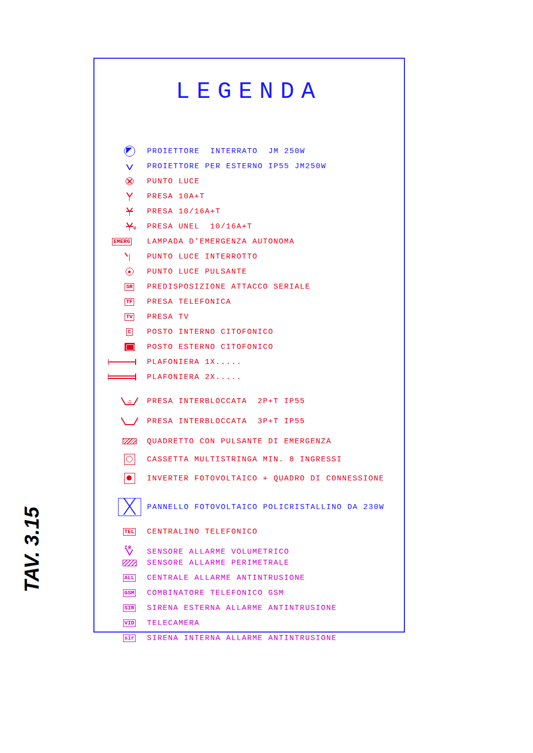LEGENDA
PROIETTORE INTERRATO JM 250W
PROIETTORE PER ESTERNO IP55 JM250W
PUNTO LUCE
PRESA 10A+T
PRESA 10/16A+T
U PRESA UNEL 10/16A+T
EMERG LAMPADA D’EMERGENZA AUTONOMA
PUNTO LUCE INTERROTTO
PUNTO LUCE PULSANTE
SR PREDISPOSIZIONE ATTACCO SERIALE
TF PRESA TELEFONICA
TV PRESA TV
C POSTO INTERNO CITOFONICO
POSTO ESTERNO CITOFONICO
PLAFONIERA 1X.....
PLAFONIERA 2X.....
PRESA INTERBLOCCATA 2P+T IP55
PRESA INTERBLOCCATA 3P+T IP55
QUADRETTO CON PULSANTE DI EMERGENZA
CASSETTA MULTISTRINGA MIN. 8 INGRESSI
INVERTER FOTOVOLTAICO + QUADRO DI CONNESSIONE
PANNELLO FOTOVOLTAICO POLICRISTALLINO DA 230W
TEL CENTRALINO TELEFONICO
IR SENSORE ALLARME VOLUMETRICO
SENSORE ALLARME PERIMETRALE
ALL CENTRALE ALLARME ANTINTRUSIONE
GSM COMBINATORE TELEFONICO GSM
SIR SIRENA ESTERNA ALLARME ANTINTRUSIONE
VID TELECAMERA
sir SIRENA INTERNA ALLARME ANTINTRUSIONE
TAV. 3.15